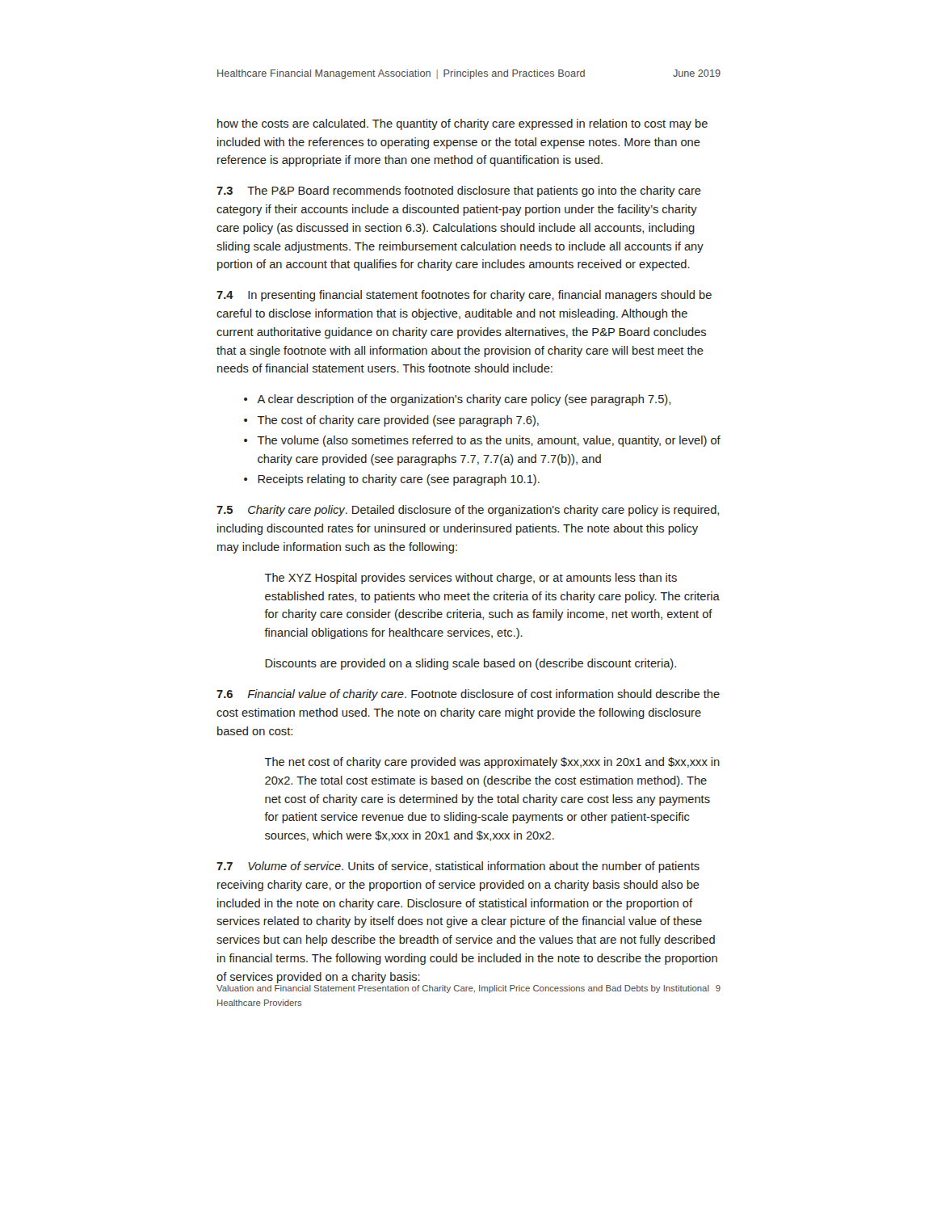Healthcare Financial Management Association|Principles and Practices Board
June 2019
how the costs are calculated. The quantity of charity care expressed in relation to cost may be included with the references to operating expense or the total expense notes. More than one reference is appropriate if more than one method of quantification is used.
7.3 The P&P Board recommends footnoted disclosure that patients go into the charity care category if their accounts include a discounted patient-pay portion under the facility’s charity care policy (as discussed in section 6.3). Calculations should include all accounts, including sliding scale adjustments. The reimbursement calculation needs to include all accounts if any portion of an account that qualifies for charity care includes amounts received or expected.
7.4 In presenting financial statement footnotes for charity care, financial managers should be careful to disclose information that is objective, auditable and not misleading. Although the current authoritative guidance on charity care provides alternatives, the P&P Board concludes that a single footnote with all information about the provision of charity care will best meet the needs of financial statement users. This footnote should include:
A clear description of the organization's charity care policy (see paragraph 7.5),
The cost of charity care provided (see paragraph 7.6),
The volume (also sometimes referred to as the units, amount, value, quantity, or level) of charity care provided (see paragraphs 7.7, 7.7(a) and 7.7(b)), and
Receipts relating to charity care (see paragraph 10.1).
7.5 Charity care policy. Detailed disclosure of the organization's charity care policy is required, including discounted rates for uninsured or underinsured patients. The note about this policy may include information such as the following:
The XYZ Hospital provides services without charge, or at amounts less than its established rates, to patients who meet the criteria of its charity care policy. The criteria for charity care consider (describe criteria, such as family income, net worth, extent of financial obligations for healthcare services, etc.).
Discounts are provided on a sliding scale based on (describe discount criteria).
7.6 Financial value of charity care. Footnote disclosure of cost information should describe the cost estimation method used. The note on charity care might provide the following disclosure based on cost:
The net cost of charity care provided was approximately $xx,xxx in 20x1 and $xx,xxx in 20x2. The total cost estimate is based on (describe the cost estimation method). The net cost of charity care is determined by the total charity care cost less any payments for patient service revenue due to sliding-scale payments or other patient-specific sources, which were $x,xxx in 20x1 and $x,xxx in 20x2.
7.7 Volume of service. Units of service, statistical information about the number of patients receiving charity care, or the proportion of service provided on a charity basis should also be included in the note on charity care. Disclosure of statistical information or the proportion of services related to charity by itself does not give a clear picture of the financial value of these services but can help describe the breadth of service and the values that are not fully described in financial terms. The following wording could be included in the note to describe the proportion of services provided on a charity basis:
Valuation and Financial Statement Presentation of Charity Care, Implicit Price Concessions and Bad Debts by Institutional Healthcare Providers
9